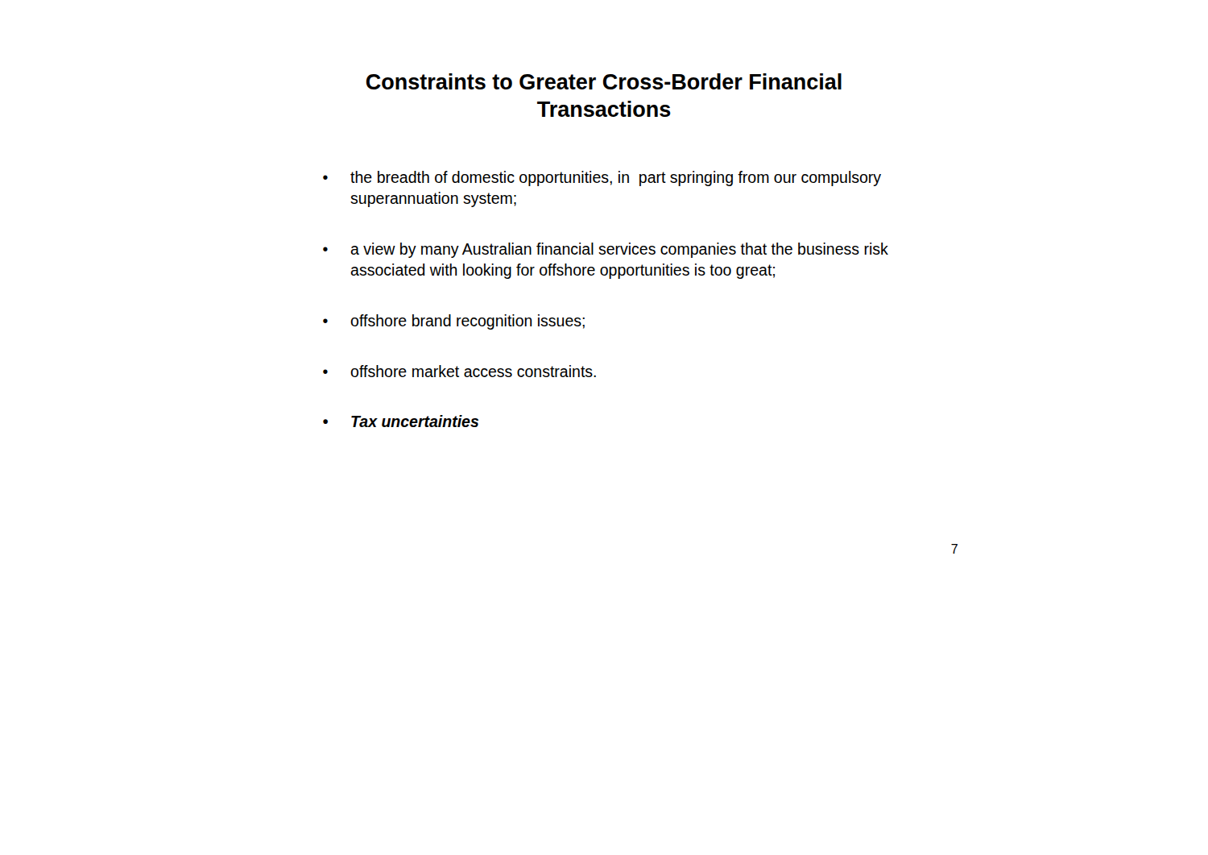Constraints to Greater Cross-Border Financial Transactions
the breadth of domestic opportunities, in part springing from our compulsory superannuation system;
a view by many Australian financial services companies that the business risk associated with looking for offshore opportunities is too great;
offshore brand recognition issues;
offshore market access constraints.
Tax uncertainties
7